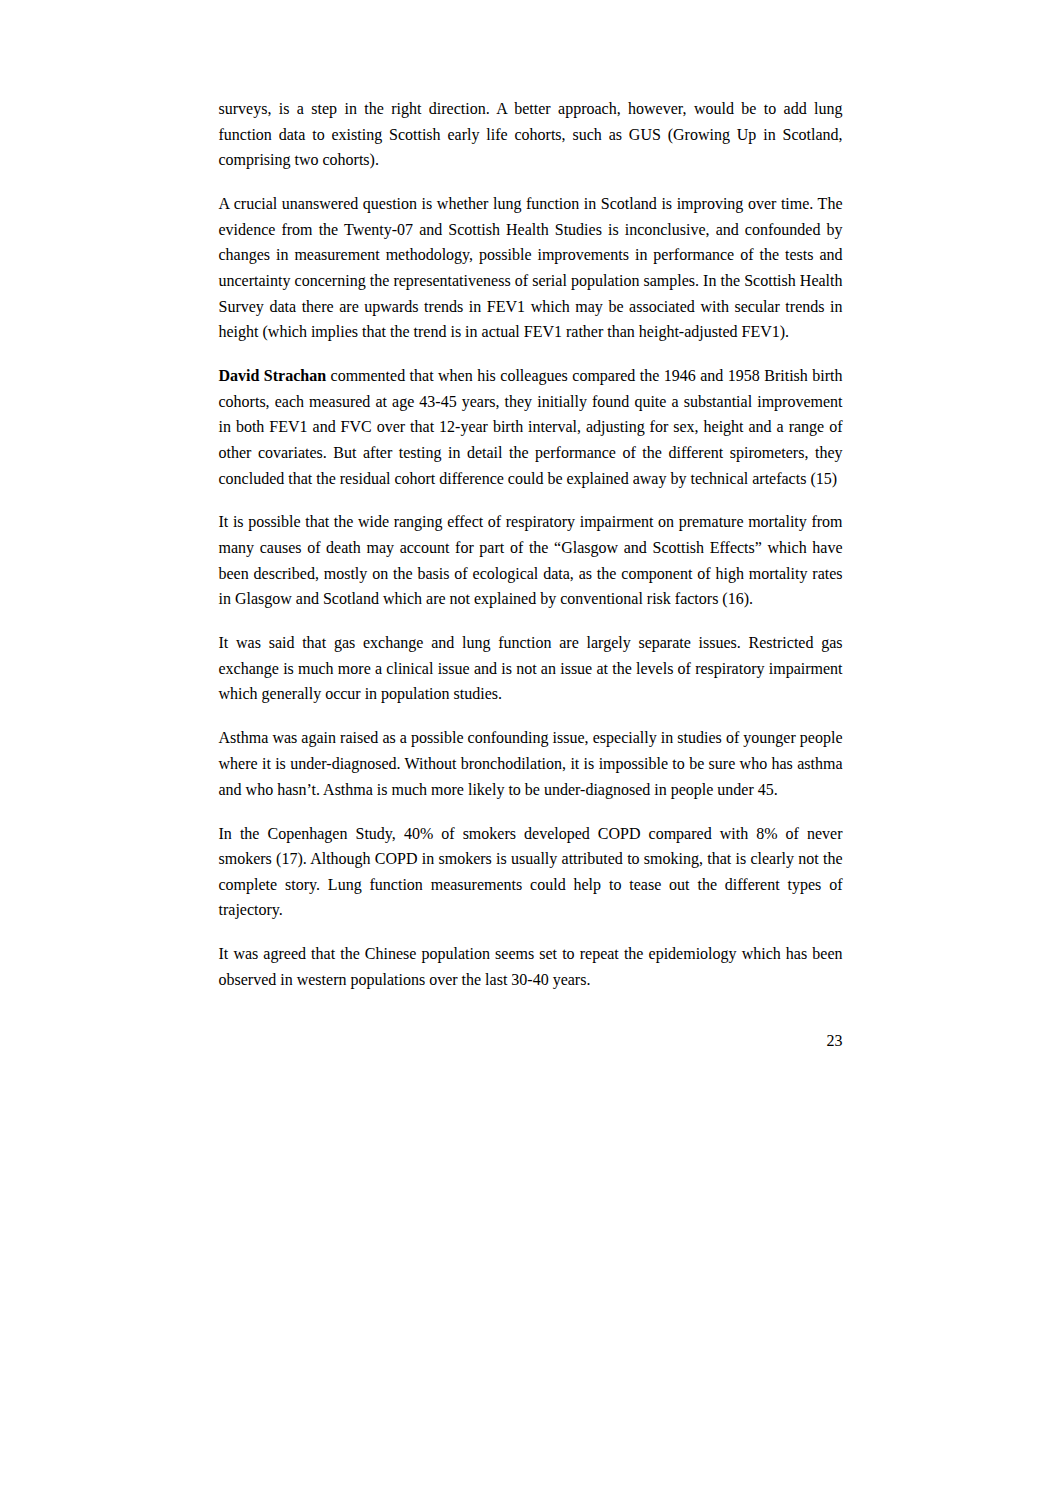surveys, is a step in the right direction. A better approach, however, would be to add lung function data to existing Scottish early life cohorts, such as GUS (Growing Up in Scotland, comprising two cohorts).
A crucial unanswered question is whether lung function in Scotland is improving over time. The evidence from the Twenty-07 and Scottish Health Studies is inconclusive, and confounded by changes in measurement methodology, possible improvements in performance of the tests and uncertainty concerning the representativeness of serial population samples. In the Scottish Health Survey data there are upwards trends in FEV1 which may be associated with secular trends in height (which implies that the trend is in actual FEV1 rather than height-adjusted FEV1).
David Strachan commented that when his colleagues compared the 1946 and 1958 British birth cohorts, each measured at age 43-45 years, they initially found quite a substantial improvement in both FEV1 and FVC over that 12-year birth interval, adjusting for sex, height and a range of other covariates. But after testing in detail the performance of the different spirometers, they concluded that the residual cohort difference could be explained away by technical artefacts (15)
It is possible that the wide ranging effect of respiratory impairment on premature mortality from many causes of death may account for part of the “Glasgow and Scottish Effects” which have been described, mostly on the basis of ecological data, as the component of high mortality rates in Glasgow and Scotland which are not explained by conventional risk factors (16).
It was said that gas exchange and lung function are largely separate issues. Restricted gas exchange is much more a clinical issue and is not an issue at the levels of respiratory impairment which generally occur in population studies.
Asthma was again raised as a possible confounding issue, especially in studies of younger people where it is under-diagnosed. Without bronchodilation, it is impossible to be sure who has asthma and who hasn’t. Asthma is much more likely to be under-diagnosed in people under 45.
In the Copenhagen Study, 40% of smokers developed COPD compared with 8% of never smokers (17). Although COPD in smokers is usually attributed to smoking, that is clearly not the complete story. Lung function measurements could help to tease out the different types of trajectory.
It was agreed that the Chinese population seems set to repeat the epidemiology which has been observed in western populations over the last 30-40 years.
23